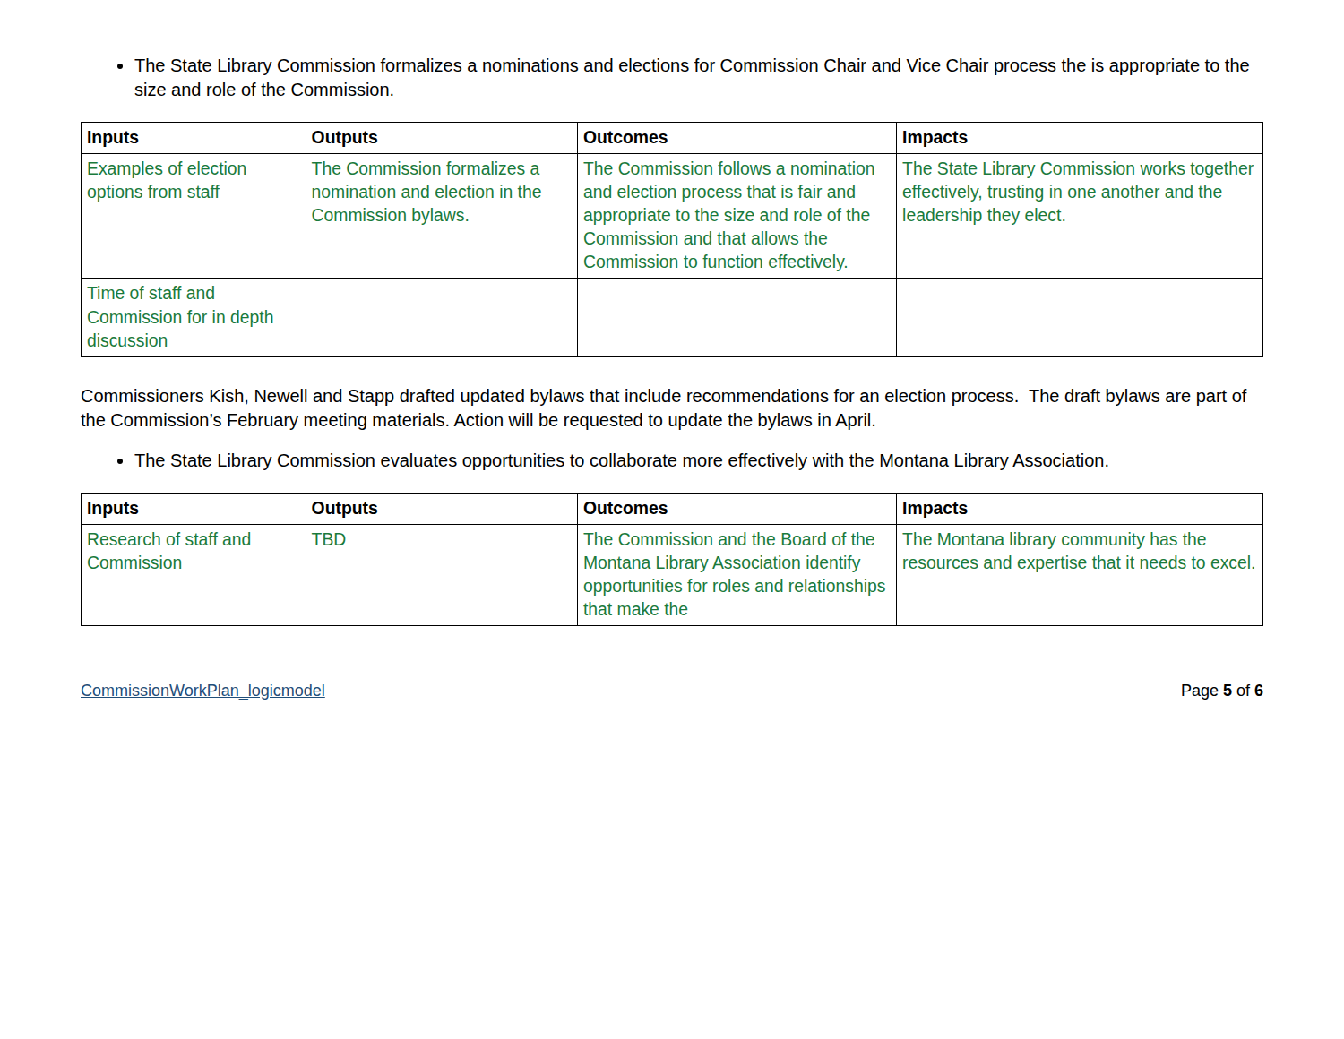The State Library Commission formalizes a nominations and elections for Commission Chair and Vice Chair process the is appropriate to the size and role of the Commission.
| Inputs | Outputs | Outcomes | Impacts |
| --- | --- | --- | --- |
| Examples of election options from staff | The Commission formalizes a nomination and election in the Commission bylaws. | The Commission follows a nomination and election process that is fair and appropriate to the size and role of the Commission and that allows the Commission to function effectively. | The State Library Commission works together effectively, trusting in one another and the leadership they elect. |
| Time of staff and Commission for in depth discussion | | | |
Commissioners Kish, Newell and Stapp drafted updated bylaws that include recommendations for an election process. The draft bylaws are part of the Commission’s February meeting materials. Action will be requested to update the bylaws in April.
The State Library Commission evaluates opportunities to collaborate more effectively with the Montana Library Association.
| Inputs | Outputs | Outcomes | Impacts |
| --- | --- | --- | --- |
| Research of staff and Commission | TBD | The Commission and the Board of the Montana Library Association identify opportunities for roles and relationships that make the | The Montana library community has the resources and expertise that it needs to excel. |
CommissionWorkPlan_logicmodel Page 5 of 6